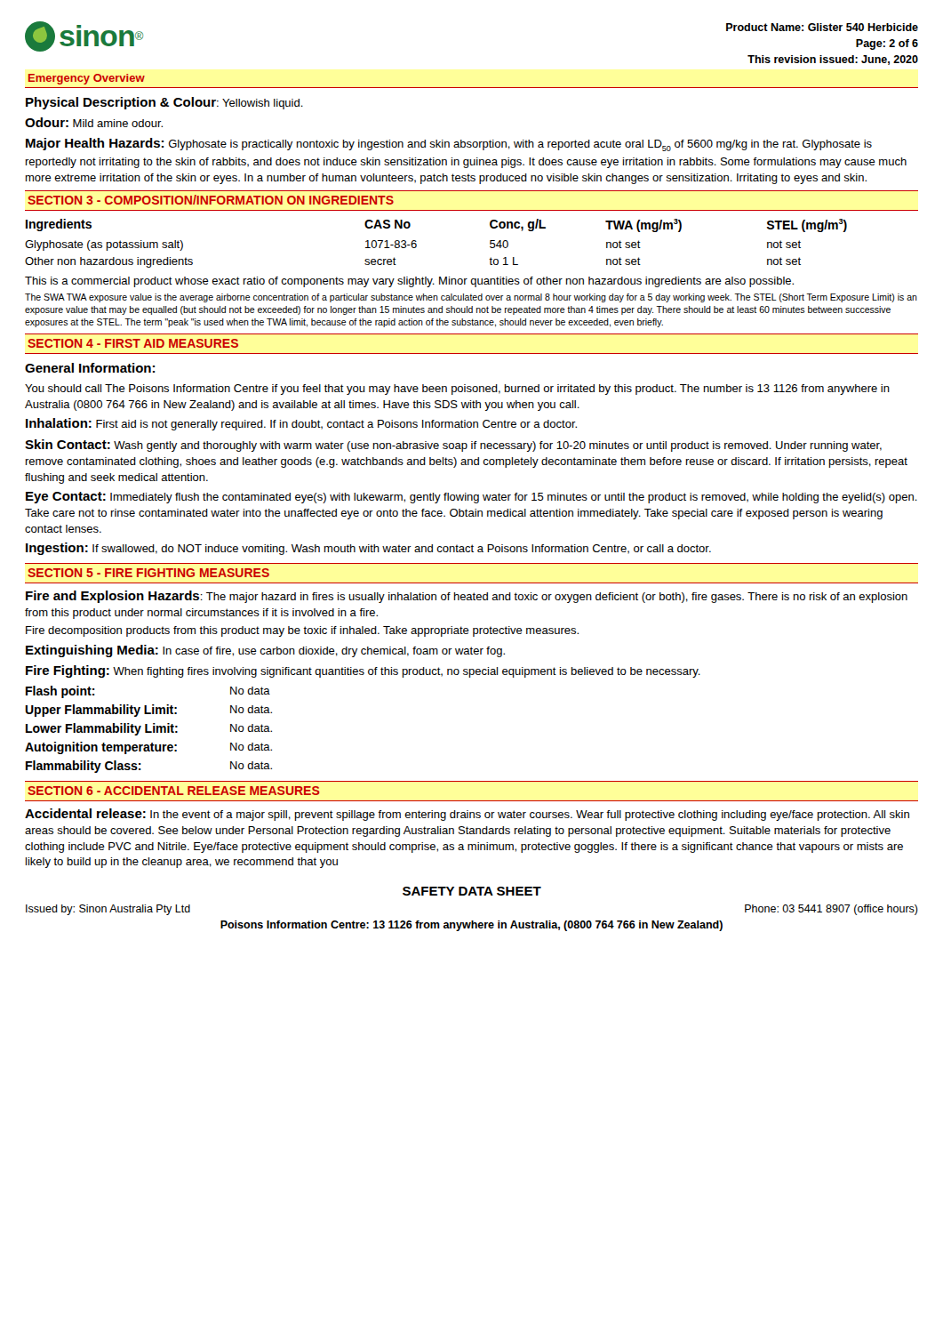sinon®
Product Name: Glister 540 Herbicide
Page: 2 of 6
This revision issued: June, 2020
Emergency Overview
Physical Description & Colour: Yellowish liquid.
Odour: Mild amine odour.
Major Health Hazards: Glyphosate is practically nontoxic by ingestion and skin absorption, with a reported acute oral LD50 of 5600 mg/kg in the rat. Glyphosate is reportedly not irritating to the skin of rabbits, and does not induce skin sensitization in guinea pigs. It does cause eye irritation in rabbits. Some formulations may cause much more extreme irritation of the skin or eyes. In a number of human volunteers, patch tests produced no visible skin changes or sensitization. Irritating to eyes and skin.
SECTION 3 - COMPOSITION/INFORMATION ON INGREDIENTS
| Ingredients | CAS No | Conc, g/L | TWA (mg/m 3 ) | STEL (mg/m 3 ) |
| --- | --- | --- | --- | --- |
| Glyphosate (as potassium salt) | 1071-83-6 | 540 | not set | not set |
| Other non hazardous ingredients | secret | to 1 L | not set | not set |
This is a commercial product whose exact ratio of components may vary slightly. Minor quantities of other non hazardous ingredients are also possible.
The SWA TWA exposure value is the average airborne concentration of a particular substance when calculated over a normal 8 hour working day for a 5 day working week. The STEL (Short Term Exposure Limit) is an exposure value that may be equalled (but should not be exceeded) for no longer than 15 minutes and should not be repeated more than 4 times per day. There should be at least 60 minutes between successive exposures at the STEL. The term "peak "is used when the TWA limit, because of the rapid action of the substance, should never be exceeded, even briefly.
SECTION 4 - FIRST AID MEASURES
General Information:
You should call The Poisons Information Centre if you feel that you may have been poisoned, burned or irritated by this product. The number is 13 1126 from anywhere in Australia (0800 764 766 in New Zealand) and is available at all times. Have this SDS with you when you call.
Inhalation: First aid is not generally required. If in doubt, contact a Poisons Information Centre or a doctor.
Skin Contact: Wash gently and thoroughly with warm water (use non-abrasive soap if necessary) for 10-20 minutes or until product is removed. Under running water, remove contaminated clothing, shoes and leather goods (e.g. watchbands and belts) and completely decontaminate them before reuse or discard. If irritation persists, repeat flushing and seek medical attention.
Eye Contact: Immediately flush the contaminated eye(s) with lukewarm, gently flowing water for 15 minutes or until the product is removed, while holding the eyelid(s) open. Take care not to rinse contaminated water into the unaffected eye or onto the face. Obtain medical attention immediately. Take special care if exposed person is wearing contact lenses.
Ingestion: If swallowed, do NOT induce vomiting. Wash mouth with water and contact a Poisons Information Centre, or call a doctor.
SECTION 5 - FIRE FIGHTING MEASURES
Fire and Explosion Hazards: The major hazard in fires is usually inhalation of heated and toxic or oxygen deficient (or both), fire gases. There is no risk of an explosion from this product under normal circumstances if it is involved in a fire.
Fire decomposition products from this product may be toxic if inhaled. Take appropriate protective measures.
Extinguishing Media: In case of fire, use carbon dioxide, dry chemical, foam or water fog.
Fire Fighting: When fighting fires involving significant quantities of this product, no special equipment is believed to be necessary.
| Flash point: | No data |
| Upper Flammability Limit: | No data. |
| Lower Flammability Limit: | No data. |
| Autoignition temperature: | No data. |
| Flammability Class: | No data. |
SECTION 6 - ACCIDENTAL RELEASE MEASURES
Accidental release: In the event of a major spill, prevent spillage from entering drains or water courses. Wear full protective clothing including eye/face protection. All skin areas should be covered. See below under Personal Protection regarding Australian Standards relating to personal protective equipment. Suitable materials for protective clothing include PVC and Nitrile. Eye/face protective equipment should comprise, as a minimum, protective goggles. If there is a significant chance that vapours or mists are likely to build up in the cleanup area, we recommend that you
SAFETY DATA SHEET
Issued by: Sinon Australia Pty Ltd Phone: 03 5441 8907 (office hours)
Poisons Information Centre: 13 1126 from anywhere in Australia, (0800 764 766 in New Zealand)